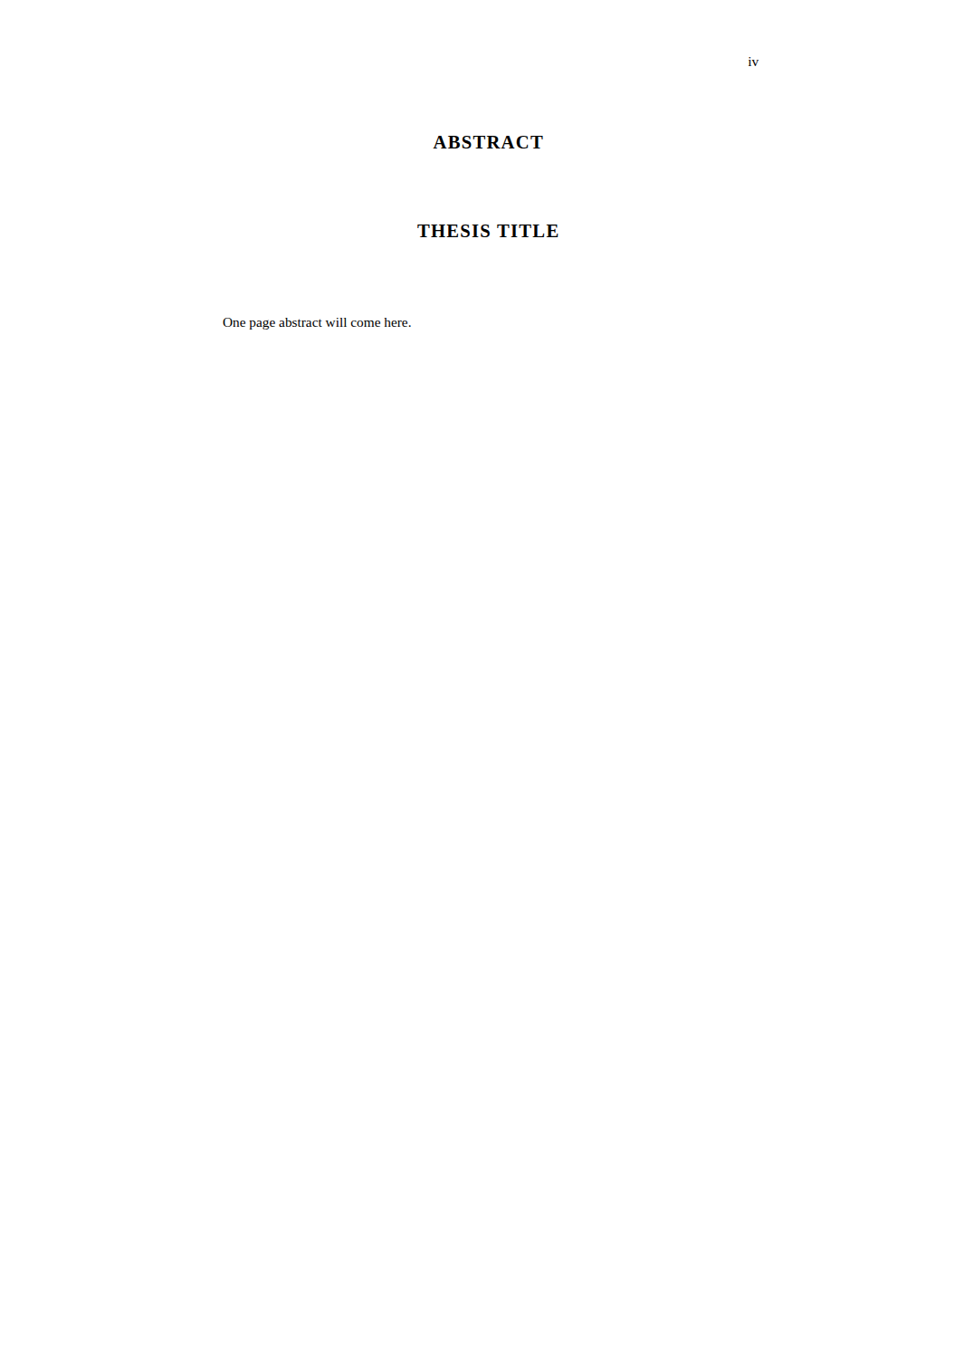iv
ABSTRACT
THESIS TITLE
One page abstract will come here.